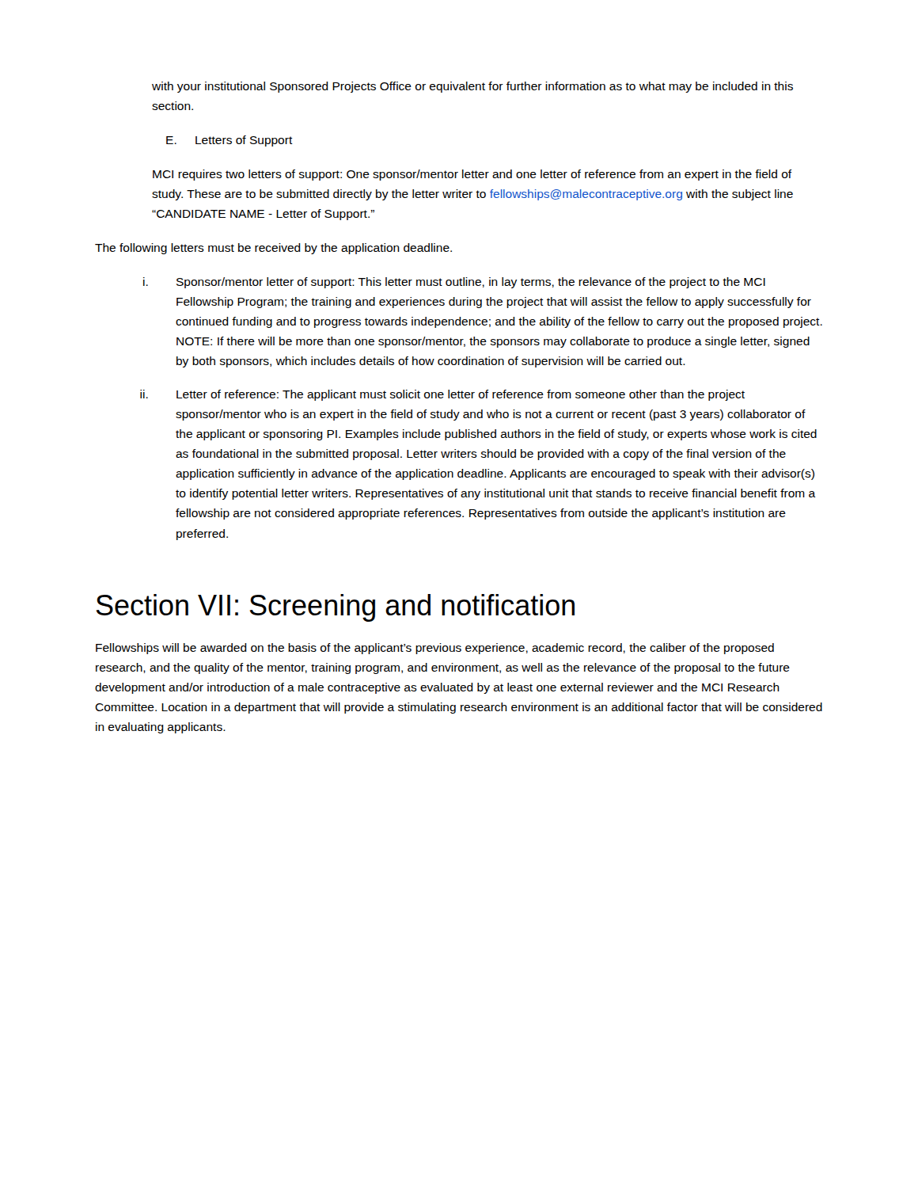with your institutional Sponsored Projects Office or equivalent for further information as to what may be included in this section.
Letters of Support
MCI requires two letters of support: One sponsor/mentor letter and one letter of reference from an expert in the field of study. These are to be submitted directly by the letter writer to fellowships@malecontraceptive.org with the subject line “CANDIDATE NAME - Letter of Support.”
The following letters must be received by the application deadline.
Sponsor/mentor letter of support: This letter must outline, in lay terms, the relevance of the project to the MCI Fellowship Program; the training and experiences during the project that will assist the fellow to apply successfully for continued funding and to progress towards independence; and the ability of the fellow to carry out the proposed project. NOTE: If there will be more than one sponsor/mentor, the sponsors may collaborate to produce a single letter, signed by both sponsors, which includes details of how coordination of supervision will be carried out.
Letter of reference: The applicant must solicit one letter of reference from someone other than the project sponsor/mentor who is an expert in the field of study and who is not a current or recent (past 3 years) collaborator of the applicant or sponsoring PI. Examples include published authors in the field of study, or experts whose work is cited as foundational in the submitted proposal. Letter writers should be provided with a copy of the final version of the application sufficiently in advance of the application deadline. Applicants are encouraged to speak with their advisor(s) to identify potential letter writers. Representatives of any institutional unit that stands to receive financial benefit from a fellowship are not considered appropriate references. Representatives from outside the applicant’s institution are preferred.
Section VII: Screening and notification
Fellowships will be awarded on the basis of the applicant’s previous experience, academic record, the caliber of the proposed research, and the quality of the mentor, training program, and environment, as well as the relevance of the proposal to the future development and/or introduction of a male contraceptive as evaluated by at least one external reviewer and the MCI Research Committee. Location in a department that will provide a stimulating research environment is an additional factor that will be considered in evaluating applicants.